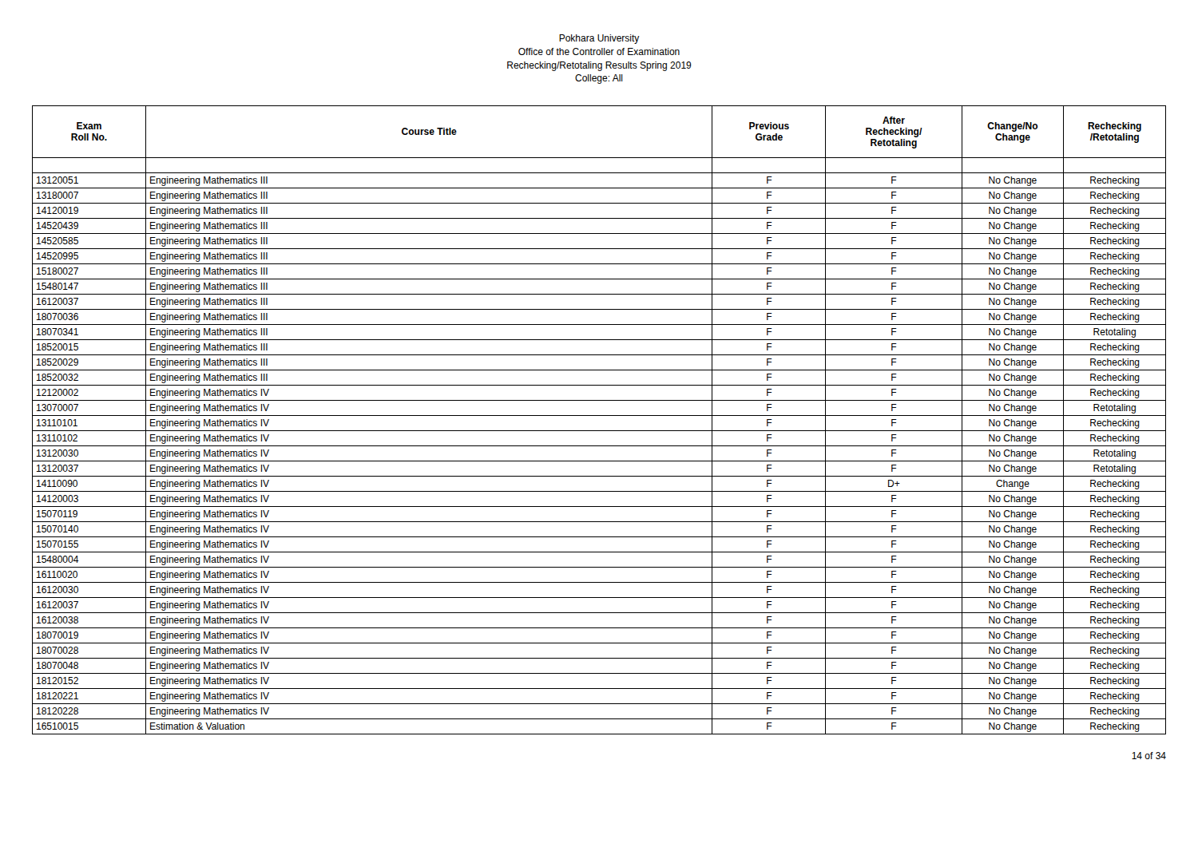Pokhara University
Office of the Controller of Examination
Rechecking/Retotaling Results Spring 2019
College: All
| Exam Roll No. | Course Title | Previous Grade | After Rechecking/ Retotaling | Change/No Change | Rechecking /Retotaling |
| --- | --- | --- | --- | --- | --- |
| 13120051 | Engineering Mathematics III | F | F | No Change | Rechecking |
| 13180007 | Engineering Mathematics III | F | F | No Change | Rechecking |
| 14120019 | Engineering Mathematics III | F | F | No Change | Rechecking |
| 14520439 | Engineering Mathematics III | F | F | No Change | Rechecking |
| 14520585 | Engineering Mathematics III | F | F | No Change | Rechecking |
| 14520995 | Engineering Mathematics III | F | F | No Change | Rechecking |
| 15180027 | Engineering Mathematics III | F | F | No Change | Rechecking |
| 15480147 | Engineering Mathematics III | F | F | No Change | Rechecking |
| 16120037 | Engineering Mathematics III | F | F | No Change | Rechecking |
| 18070036 | Engineering Mathematics III | F | F | No Change | Rechecking |
| 18070341 | Engineering Mathematics III | F | F | No Change | Retotaling |
| 18520015 | Engineering Mathematics III | F | F | No Change | Rechecking |
| 18520029 | Engineering Mathematics III | F | F | No Change | Rechecking |
| 18520032 | Engineering Mathematics III | F | F | No Change | Rechecking |
| 12120002 | Engineering Mathematics IV | F | F | No Change | Rechecking |
| 13070007 | Engineering Mathematics IV | F | F | No Change | Retotaling |
| 13110101 | Engineering Mathematics IV | F | F | No Change | Rechecking |
| 13110102 | Engineering Mathematics IV | F | F | No Change | Rechecking |
| 13120030 | Engineering Mathematics IV | F | F | No Change | Retotaling |
| 13120037 | Engineering Mathematics IV | F | F | No Change | Retotaling |
| 14110090 | Engineering Mathematics IV | F | D+ | Change | Rechecking |
| 14120003 | Engineering Mathematics IV | F | F | No Change | Rechecking |
| 15070119 | Engineering Mathematics IV | F | F | No Change | Rechecking |
| 15070140 | Engineering Mathematics IV | F | F | No Change | Rechecking |
| 15070155 | Engineering Mathematics IV | F | F | No Change | Rechecking |
| 15480004 | Engineering Mathematics IV | F | F | No Change | Rechecking |
| 16110020 | Engineering Mathematics IV | F | F | No Change | Rechecking |
| 16120030 | Engineering Mathematics IV | F | F | No Change | Rechecking |
| 16120037 | Engineering Mathematics IV | F | F | No Change | Rechecking |
| 16120038 | Engineering Mathematics IV | F | F | No Change | Rechecking |
| 18070019 | Engineering Mathematics IV | F | F | No Change | Rechecking |
| 18070028 | Engineering Mathematics IV | F | F | No Change | Rechecking |
| 18070048 | Engineering Mathematics IV | F | F | No Change | Rechecking |
| 18120152 | Engineering Mathematics IV | F | F | No Change | Rechecking |
| 18120221 | Engineering Mathematics IV | F | F | No Change | Rechecking |
| 18120228 | Engineering Mathematics IV | F | F | No Change | Rechecking |
| 16510015 | Estimation & Valuation | F | F | No Change | Rechecking |
14 of 34